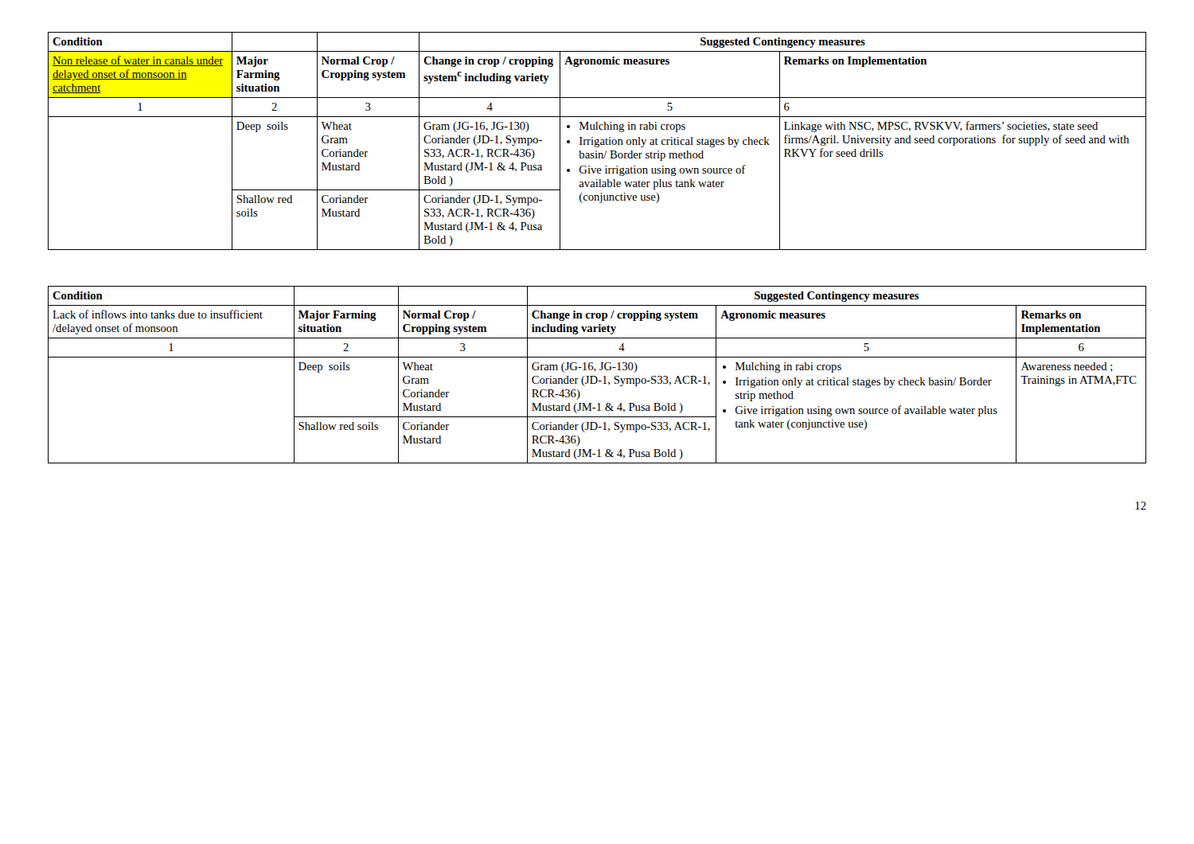| Condition | | | Suggested Contingency measures |
| Non release of water in canals under delayed onset of monsoon in catchment | Major Farming situation | Normal Crop / Cropping system | Change in crop / cropping system c including variety | Agronomic measures | Remarks on Implementation |
| 1 | 2 | 3 | 4 | 5 | 6 |
| | Deep soils | Wheat Gram Coriander Mustard | Gram (JG-16, JG-130) Coriander (JD-1, Sympo-S33, ACR-1, RCR-436) Mustard (JM-1 & 4, Pusa Bold ) | Mulching in rabi crops Irrigation only at critical stages by check basin/ Border strip method Give irrigation using own source of available water plus tank water (conjunctive use) | Linkage with NSC, MPSC, RVSKVV, farmers’ societies, state seed firms/Agril. University and seed corporations for supply of seed and with RKVY for seed drills |
| Shallow red soils | Coriander Mustard | Coriander (JD-1, Sympo-S33, ACR-1, RCR-436) Mustard (JM-1 & 4, Pusa Bold ) |
| Condition | | | Suggested Contingency measures |
| Lack of inflows into tanks due to insufficient /delayed onset of monsoon | Major Farming situation | Normal Crop / Cropping system | Change in crop / cropping system including variety | Agronomic measures | Remarks on Implementation |
| 1 | 2 | 3 | 4 | 5 | 6 |
| | Deep soils | Wheat Gram Coriander Mustard | Gram (JG-16, JG-130) Coriander (JD-1, Sympo-S33, ACR-1, RCR-436) Mustard (JM-1 & 4, Pusa Bold ) | Mulching in rabi crops Irrigation only at critical stages by check basin/ Border strip method Give irrigation using own source of available water plus tank water (conjunctive use) | Awareness needed ; Trainings in ATMA,FTC |
| Shallow red soils | Coriander Mustard | Coriander (JD-1, Sympo-S33, ACR-1, RCR-436) Mustard (JM-1 & 4, Pusa Bold ) |
12